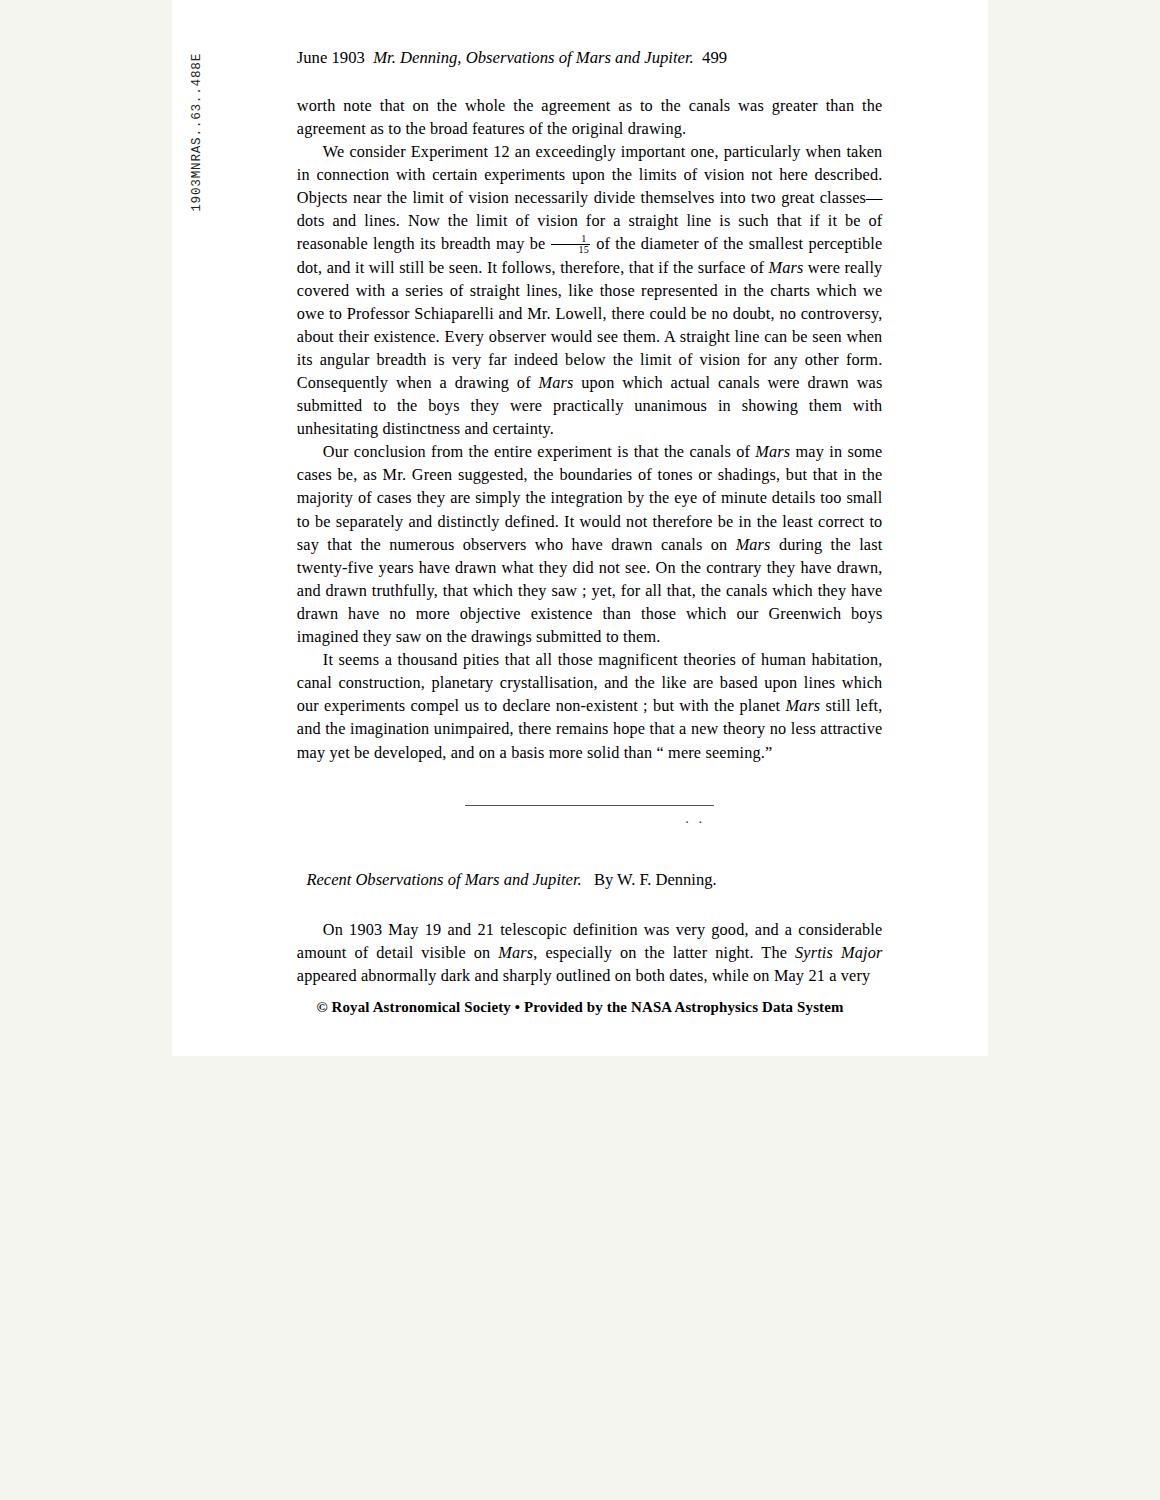1903MNRAS..63..488E
June 1903 Mr. Denning, Observations of Mars and Jupiter. 499
worth note that on the whole the agreement as to the canals was greater than the agreement as to the broad features of the original drawing.
We consider Experiment 12 an exceedingly important one, particularly when taken in connection with certain experiments upon the limits of vision not here described. Objects near the limit of vision necessarily divide themselves into two great classes—dots and lines. Now the limit of vision for a straight line is such that if it be of reasonable length its breadth may be 115 of the diameter of the smallest perceptible dot, and it will still be seen. It follows, therefore, that if the surface of Mars were really covered with a series of straight lines, like those represented in the charts which we owe to Professor Schiaparelli and Mr. Lowell, there could be no doubt, no controversy, about their existence. Every observer would see them. A straight line can be seen when its angular breadth is very far indeed below the limit of vision for any other form. Consequently when a drawing of Mars upon which actual canals were drawn was submitted to the boys they were practically unanimous in showing them with unhesitating distinctness and certainty.
Our conclusion from the entire experiment is that the canals of Mars may in some cases be, as Mr. Green suggested, the boundaries of tones or shadings, but that in the majority of cases they are simply the integration by the eye of minute details too small to be separately and distinctly defined. It would not therefore be in the least correct to say that the numerous observers who have drawn canals on Mars during the last twenty-five years have drawn what they did not see. On the contrary they have drawn, and drawn truthfully, that which they saw ; yet, for all that, the canals which they have drawn have no more objective existence than those which our Greenwich boys imagined they saw on the drawings submitted to them.
It seems a thousand pities that all those magnificent theories of human habitation, canal construction, planetary crystallisation, and the like are based upon lines which our experiments compel us to declare non-existent ; but with the planet Mars still left, and the imagination unimpaired, there remains hope that a new theory no less attractive may yet be developed, and on a basis more solid than “ mere seeming.”
. .
Recent Observations of Mars and Jupiter. By W. F. Denning.
On 1903 May 19 and 21 telescopic definition was very good, and a considerable amount of detail visible on Mars, especially on the latter night. The Syrtis Major appeared abnormally dark and sharply outlined on both dates, while on May 21 a very
© Royal Astronomical Society • Provided by the NASA Astrophysics Data System